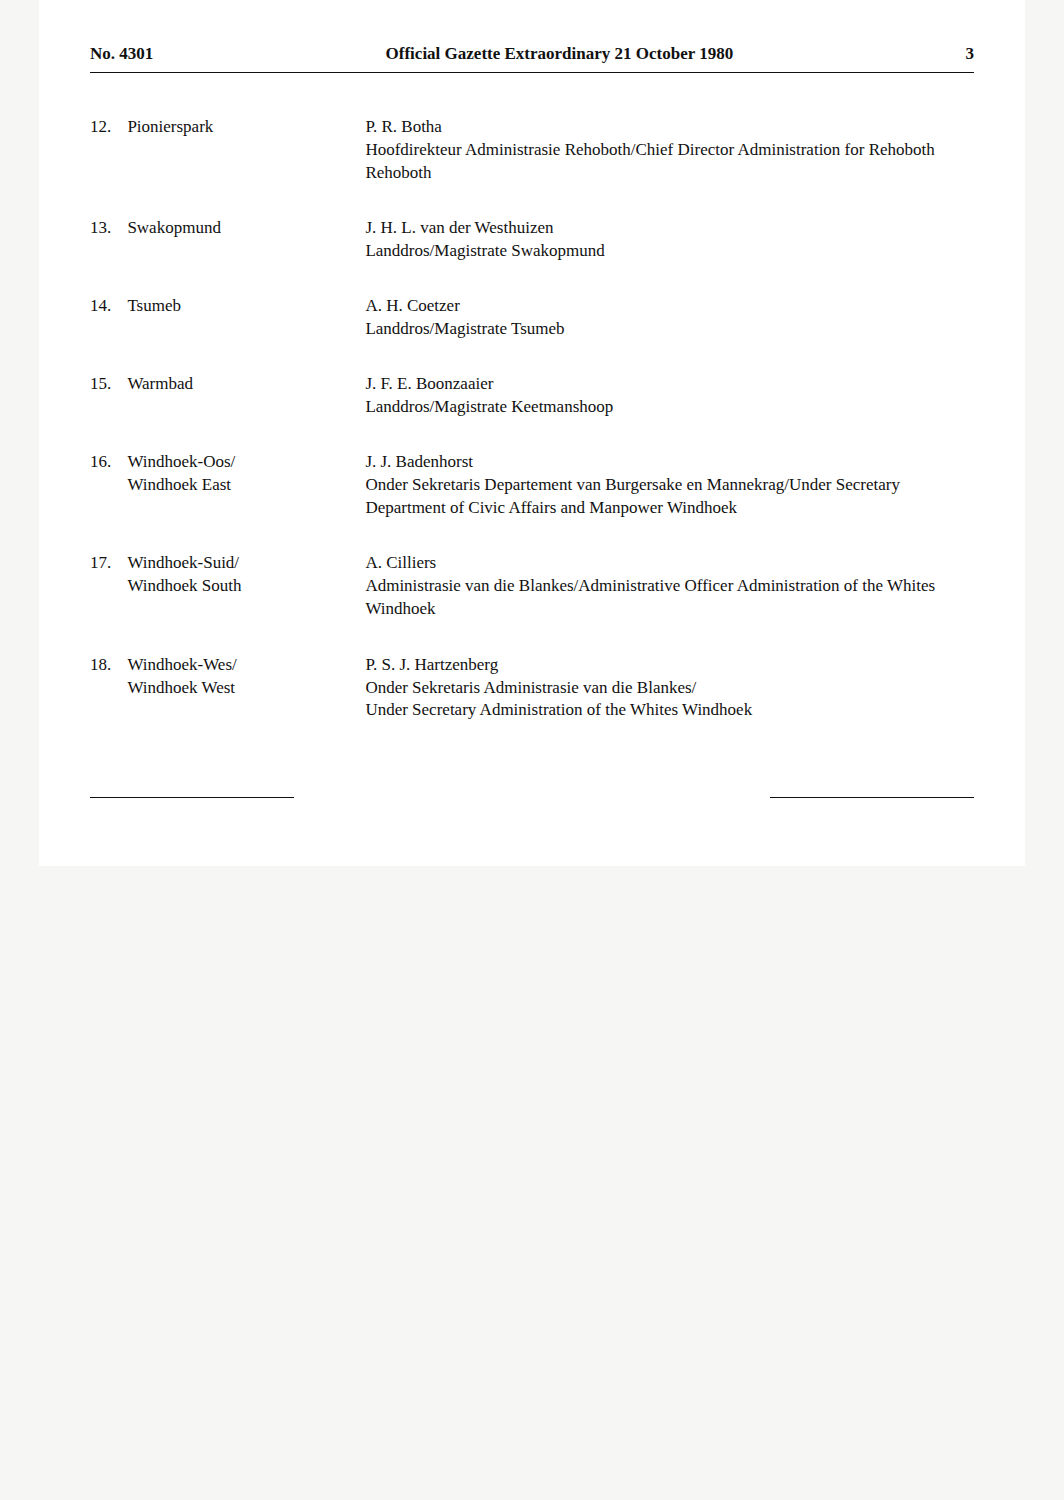No. 4301 Official Gazette Extraordinary 21 October 1980 3
| 12. | Pionierspark | P. R. Botha Hoofdirekteur Administrasie Rehoboth/Chief Director Administration for Rehoboth Rehoboth |
| 13. | Swakopmund | J. H. L. van der Westhuizen Landdros/Magistrate Swakopmund |
| 14. | Tsumeb | A. H. Coetzer Landdros/Magistrate Tsumeb |
| 15. | Warmbad | J. F. E. Boonzaaier Landdros/Magistrate Keetmanshoop |
| 16. | Windhoek-Oos/ Windhoek East | J. J. Badenhorst Onder Sekretaris Departement van Burgersake en Mannekrag/Under Secretary Department of Civic Affairs and Manpower Windhoek |
| 17. | Windhoek-Suid/ Windhoek South | A. Cilliers Administrasie van die Blankes/Administrative Officer Administration of the Whites Windhoek |
| 18. | Windhoek-Wes/ Windhoek West | P. S. J. Hartzenberg Onder Sekretaris Administrasie van die Blankes/ Under Secretary Administration of the Whites Windhoek |